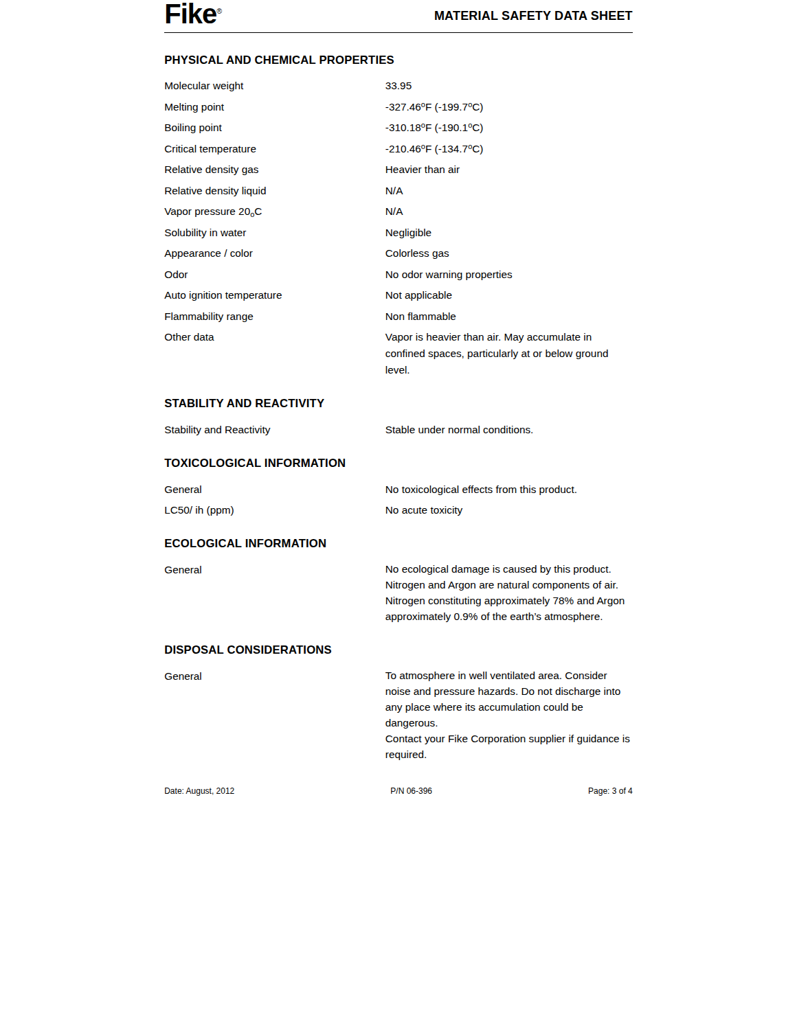Fike®
MATERIAL SAFETY DATA SHEET
PHYSICAL AND CHEMICAL PROPERTIES
| Molecular weight | 33.95 |
| Melting point | -327.46 o F (-199.7 o C) |
| Boiling point | -310.18 o F (-190.1 o C) |
| Critical temperature | -210.46 o F (-134.7 o C) |
| Relative density gas | Heavier than air |
| Relative density liquid | N/A |
| Vapor pressure 20 o C | N/A |
| Solubility in water | Negligible |
| Appearance / color | Colorless gas |
| Odor | No odor warning properties |
| Auto ignition temperature | Not applicable |
| Flammability range | Non flammable |
| Other data | Vapor is heavier than air. May accumulate in confined spaces, particularly at or below ground level. |
STABILITY AND REACTIVITY
| Stability and Reactivity | Stable under normal conditions. |
TOXICOLOGICAL INFORMATION
| General | No toxicological effects from this product. |
| LC50/ ih (ppm) | No acute toxicity |
ECOLOGICAL INFORMATION
| General | No ecological damage is caused by this product. Nitrogen and Argon are natural components of air. Nitrogen constituting approximately 78% and Argon approximately 0.9% of the earth’s atmosphere. |
DISPOSAL CONSIDERATIONS
| General | To atmosphere in well ventilated area. Consider noise and pressure hazards. Do not discharge into any place where its accumulation could be dangerous. Contact your Fike Corporation supplier if guidance is required. |
Date: August, 2012
P/N 06-396
Page: 3 of 4